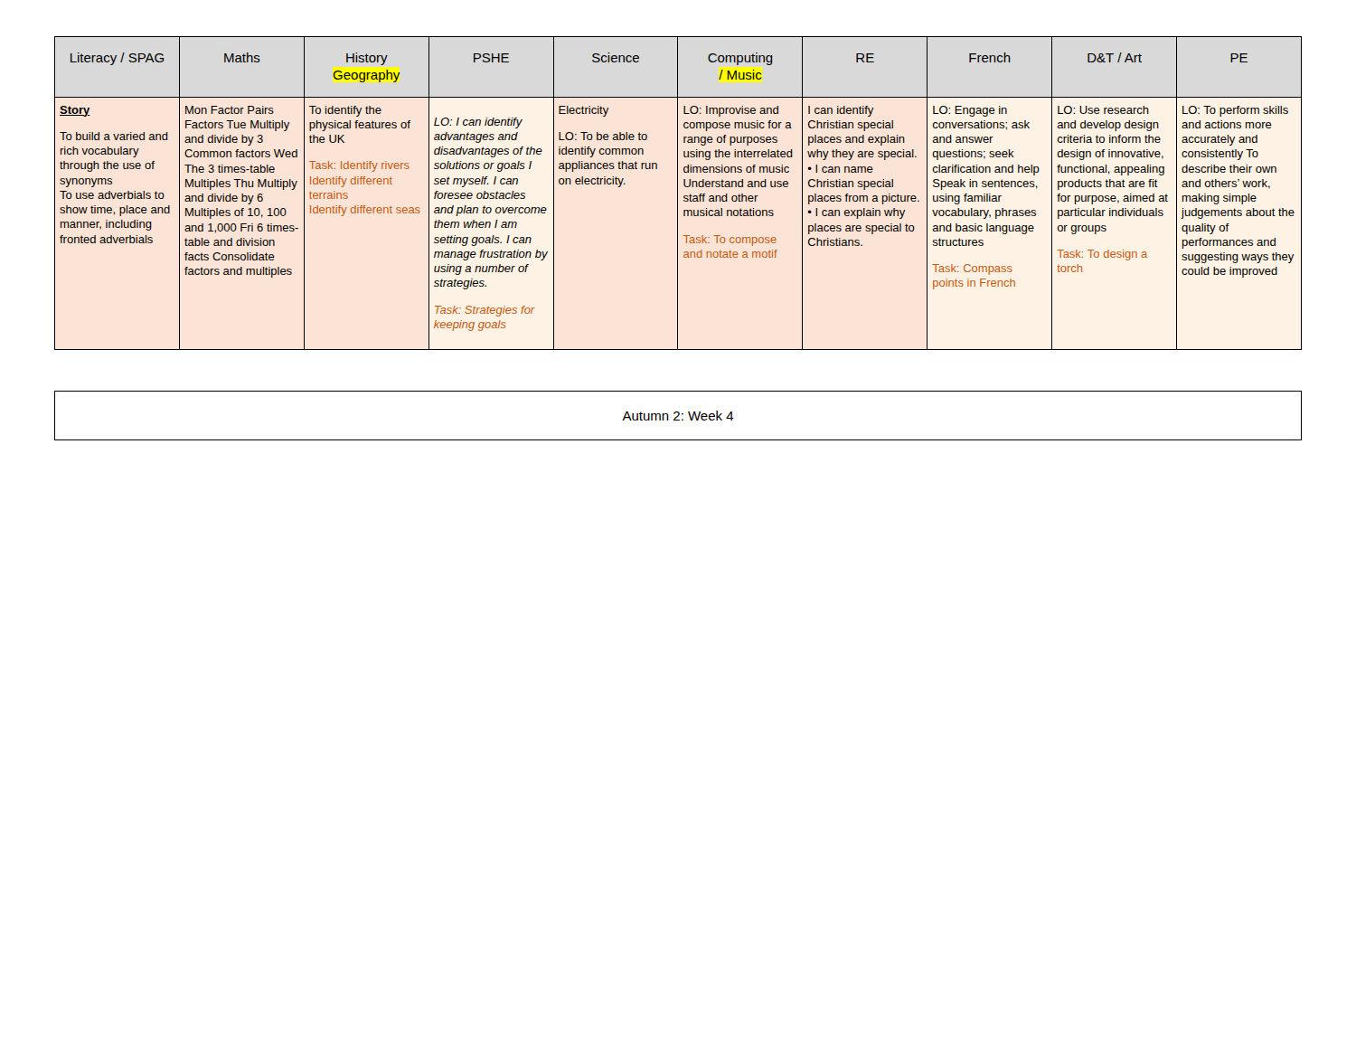| Literacy / SPAG | Maths | History Geography | PSHE | Science | Computing / Music | RE | French | D&T / Art | PE |
| --- | --- | --- | --- | --- | --- | --- | --- | --- | --- |
| Story To build a varied and rich vocabulary through the use of synonyms To use adverbials to show time, place and manner, including fronted adverbials | Mon Factor Pairs Factors Tue Multiply and divide by 3 Common factors Wed The 3 times-table Multiples Thu Multiply and divide by 6 Multiples of 10, 100 and 1,000 Fri 6 times-table and division facts Consolidate factors and multiples | To identify the physical features of the UK Task: Identify rivers Identify different terrains Identify different seas | LO: I can identify advantages and disadvantages of the solutions or goals I set myself. I can foresee obstacles and plan to overcome them when I am setting goals. I can manage frustration by using a number of strategies. Task: Strategies for keeping goals | Electricity LO: To be able to identify common appliances that run on electricity. | LO: Improvise and compose music for a range of purposes using the interrelated dimensions of music Understand and use staff and other musical notations Task: To compose and notate a motif | I can identify Christian special places and explain why they are special. • I can name Christian special places from a picture. • I can explain why places are special to Christians. | LO: Engage in conversations; ask and answer questions; seek clarification and help Speak in sentences, using familiar vocabulary, phrases and basic language structures Task: Compass points in French | LO: Use research and develop design criteria to inform the design of innovative, functional, appealing products that are fit for purpose, aimed at particular individuals or groups Task: To design a torch | LO: To perform skills and actions more accurately and consistently To describe their own and others’ work, making simple judgements about the quality of performances and suggesting ways they could be improved |
| Autumn 2: Week 4 |